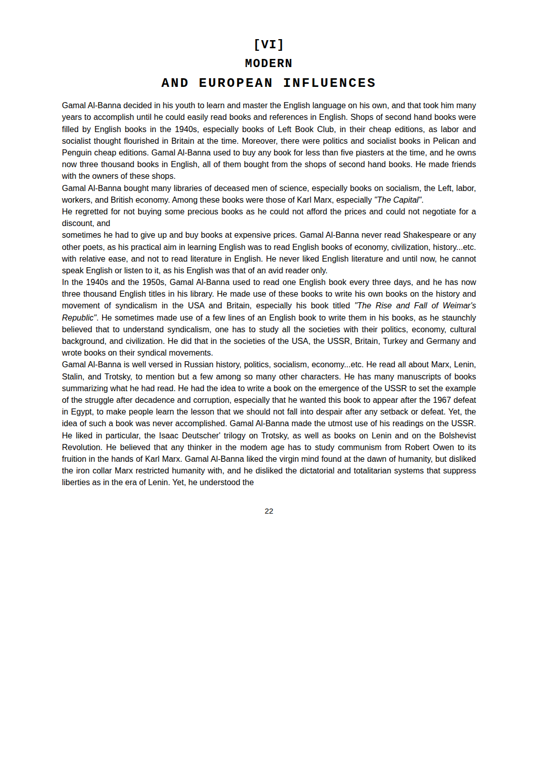[VI]
MODERN
AND EUROPEAN INFLUENCES
Gamal Al-Banna decided in his youth to learn and master the English language on his own, and that took him many years to accomplish until he could easily read books and references in English. Shops of second hand books were filled by English books in the 1940s, especially books of Left Book Club, in their cheap editions, as labor and socialist thought flourished in Britain at the time. Moreover, there were politics and socialist books in Pelican and Penguin cheap editions. Gamal Al-Banna used to buy any book for less than five piasters at the time, and he owns now three thousand books in English, all of them bought from the shops of second hand books. He made friends with the owners of these shops.
Gamal Al-Banna bought many libraries of deceased men of science, especially books on socialism, the Left, labor, workers, and British economy. Among these books were those of Karl Marx, especially "The Capital".
He regretted for not buying some precious books as he could not afford the prices and could not negotiate for a discount, and
sometimes he had to give up and buy books at expensive prices. Gamal Al-Banna never read Shakespeare or any other poets, as his practical aim in learning English was to read English books of economy, civilization, history...etc. with relative ease, and not to read literature in English. He never liked English literature and until now, he cannot speak English or listen to it, as his English was that of an avid reader only.
In the 1940s and the 1950s, Gamal Al-Banna used to read one English book every three days, and he has now three thousand English titles in his library. He made use of these books to write his own books on the history and movement of syndicalism in the USA and Britain, especially his book titled "The Rise and Fall of Weimar's Republic". He sometimes made use of a few lines of an English book to write them in his books, as he staunchly believed that to understand syndicalism, one has to study all the societies with their politics, economy, cultural background, and civilization. He did that in the societies of the USA, the USSR, Britain, Turkey and Germany and wrote books on their syndical movements.
Gamal Al-Banna is well versed in Russian history, politics, socialism, economy...etc. He read all about Marx, Lenin, Stalin, and Trotsky, to mention but a few among so many other characters. He has many manuscripts of books summarizing what he had read. He had the idea to write a book on the emergence of the USSR to set the example of the struggle after decadence and corruption, especially that he wanted this book to appear after the 1967 defeat in Egypt, to make people learn the lesson that we should not fall into despair after any setback or defeat. Yet, the idea of such a book was never accomplished. Gamal Al-Banna made the utmost use of his readings on the USSR. He liked in particular, the Isaac Deutscher' trilogy on Trotsky, as well as books on Lenin and on the Bolshevist Revolution. He believed that any thinker in the modem age has to study communism from Robert Owen to its fruition in the hands of Karl Marx. Gamal Al-Banna liked the virgin mind found at the dawn of humanity, but disliked the iron collar Marx restricted humanity with, and he disliked the dictatorial and totalitarian systems that suppress liberties as in the era of Lenin. Yet, he understood the
22